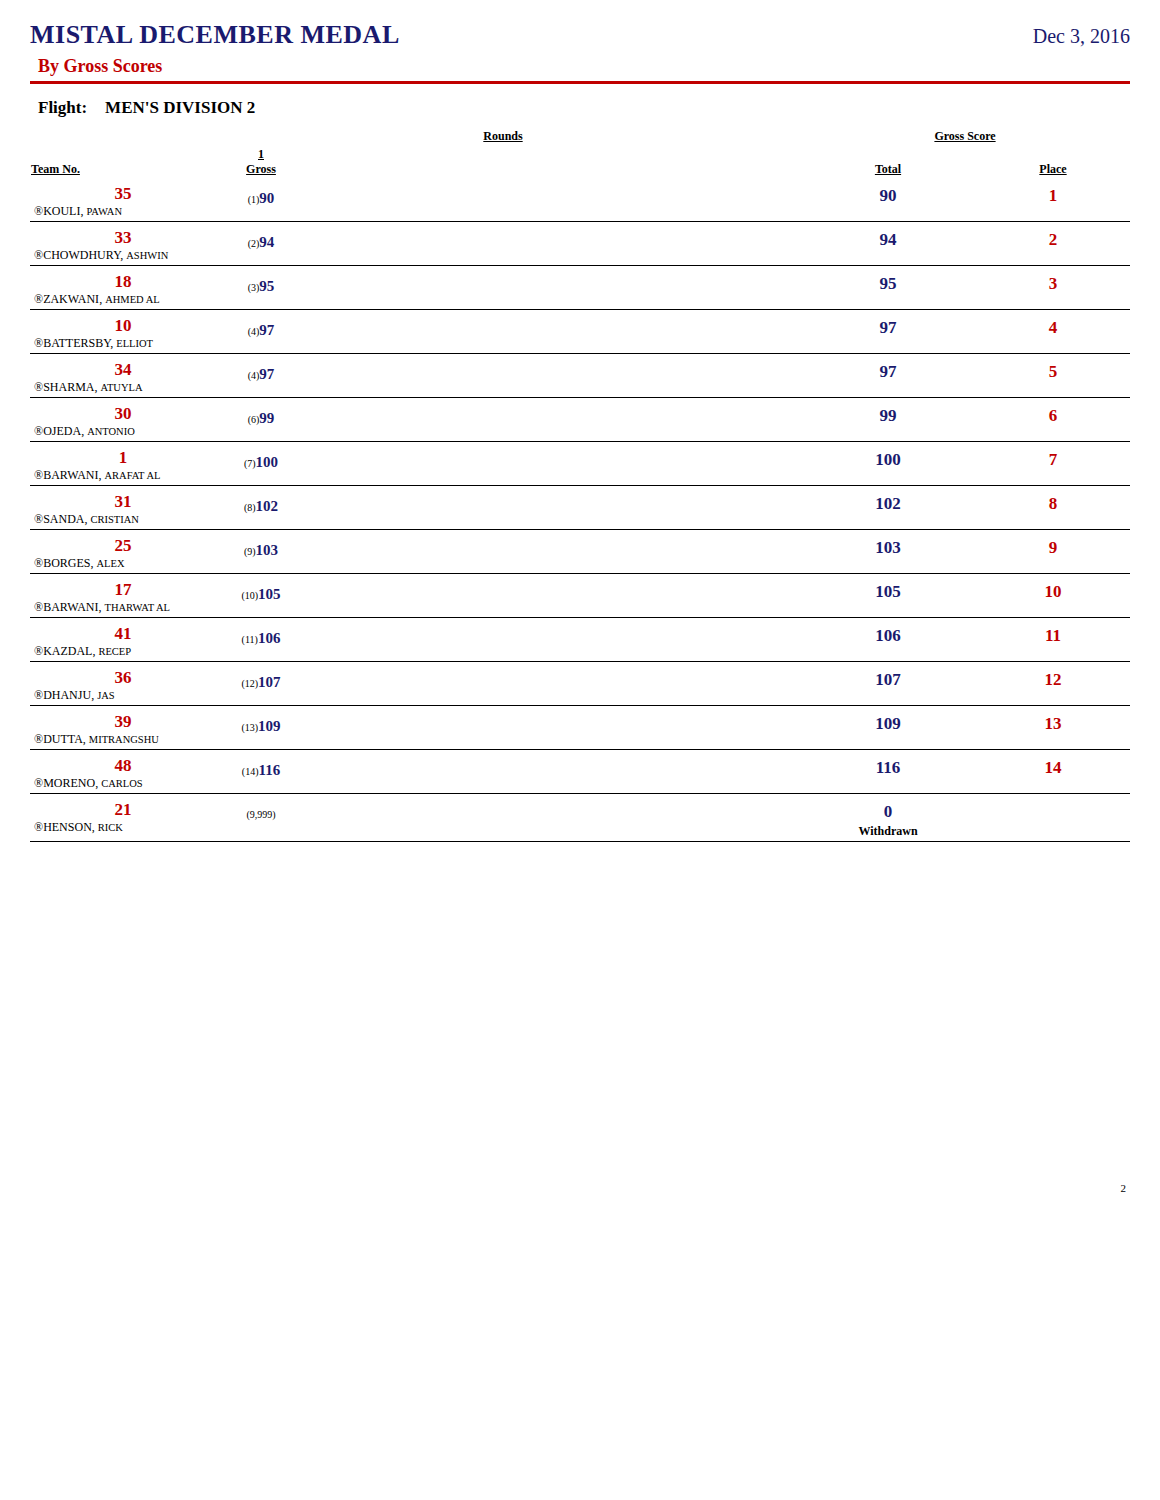MISTAL DECEMBER MEDAL
Dec 3, 2016
By Gross Scores
Flight: MEN'S DIVISION 2
| | Rounds | Gross Score |
| --- | --- | --- |
| Team No. | 1 Gross | | Total | Place |
| 35 ® KOULI , Pawan | (1) 90 | | 90 | 1 |
| 33 ® CHOWDHURY , Ashwin | (2) 94 | | 94 | 2 |
| 18 ® ZAKWANI , Ahmed Al | (3) 95 | | 95 | 3 |
| 10 ® BATTERSBY , Elliot | (4) 97 | | 97 | 4 |
| 34 ® SHARMA , Atuyla | (4) 97 | | 97 | 5 |
| 30 ® OJEDA , Antonio | (6) 99 | | 99 | 6 |
| 1 ® BARWANI , Arafat Al | (7) 100 | | 100 | 7 |
| 31 ® SANDA , Cristian | (8) 102 | | 102 | 8 |
| 25 ® BORGES , Alex | (9) 103 | | 103 | 9 |
| 17 ® BARWANI , Tharwat Al | (10) 105 | | 105 | 10 |
| 41 ® KAZDAL , Recep | (11) 106 | | 106 | 11 |
| 36 ® DHANJU , Jas | (12) 107 | | 107 | 12 |
| 39 ® DUTTA , Mitrangshu | (13) 109 | | 109 | 13 |
| 48 ® MORENO , Carlos | (14) 116 | | 116 | 14 |
| 21 ® HENSON , Rick | (9,999) | | 0 Withdrawn | |
2